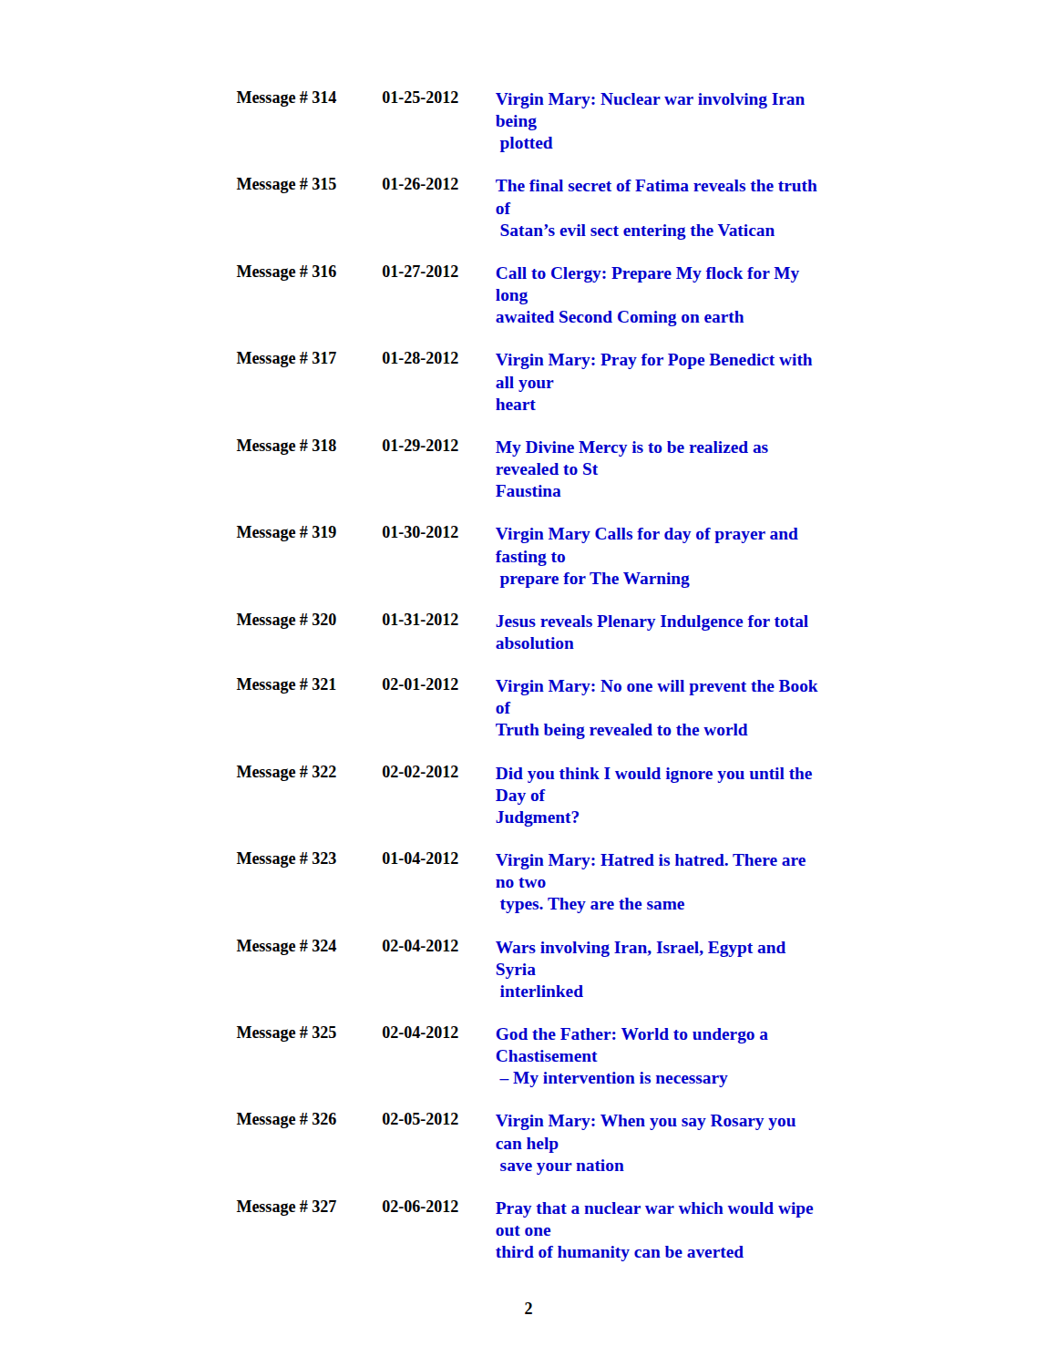| Message # 314 | 01-25-2012 | Virgin Mary: Nuclear war involving Iran being plotted |
| Message # 315 | 01-26-2012 | The final secret of Fatima reveals the truth of Satan’s evil sect entering the Vatican |
| Message # 316 | 01-27-2012 | Call to Clergy: Prepare My flock for My long awaited Second Coming on earth |
| Message # 317 | 01-28-2012 | Virgin Mary: Pray for Pope Benedict with all your heart |
| Message # 318 | 01-29-2012 | My Divine Mercy is to be realized as revealed to St Faustina |
| Message # 319 | 01-30-2012 | Virgin Mary Calls for day of prayer and fasting to prepare for The Warning |
| Message # 320 | 01-31-2012 | Jesus reveals Plenary Indulgence for total absolution |
| Message # 321 | 02-01-2012 | Virgin Mary: No one will prevent the Book of Truth being revealed to the world |
| Message # 322 | 02-02-2012 | Did you think I would ignore you until the Day of Judgment? |
| Message # 323 | 01-04-2012 | Virgin Mary: Hatred is hatred. There are no two types. They are the same |
| Message # 324 | 02-04-2012 | Wars involving Iran, Israel, Egypt and Syria interlinked |
| Message # 325 | 02-04-2012 | God the Father: World to undergo a Chastisement – My intervention is necessary |
| Message # 326 | 02-05-2012 | Virgin Mary: When you say Rosary you can help save your nation |
| Message # 327 | 02-06-2012 | Pray that a nuclear war which would wipe out one third of humanity can be averted |
2